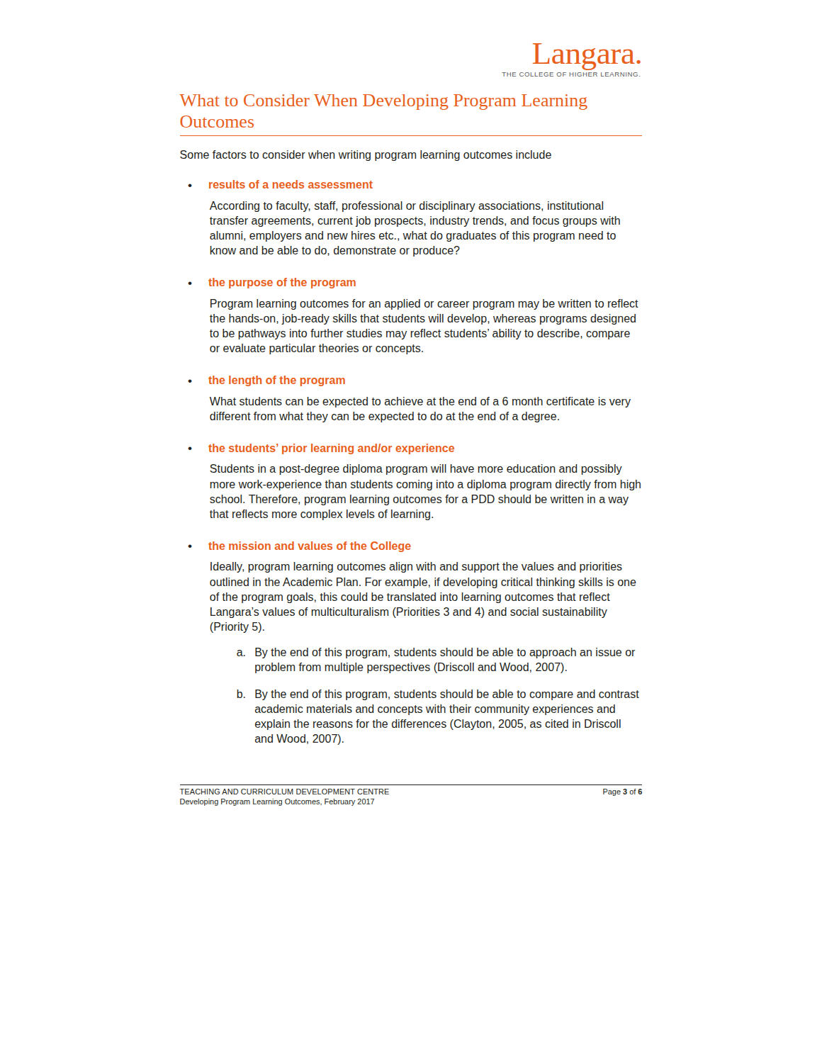Langara. THE COLLEGE OF HIGHER LEARNING.
What to Consider When Developing Program Learning Outcomes
Some factors to consider when writing program learning outcomes include
results of a needs assessment
According to faculty, staff, professional or disciplinary associations, institutional transfer agreements, current job prospects, industry trends, and focus groups with alumni, employers and new hires etc., what do graduates of this program need to know and be able to do, demonstrate or produce?
the purpose of the program
Program learning outcomes for an applied or career program may be written to reflect the hands-on, job-ready skills that students will develop, whereas programs designed to be pathways into further studies may reflect students’ ability to describe, compare or evaluate particular theories or concepts.
the length of the program
What students can be expected to achieve at the end of a 6 month certificate is very different from what they can be expected to do at the end of a degree.
the students’ prior learning and/or experience
Students in a post-degree diploma program will have more education and possibly more work-experience than students coming into a diploma program directly from high school. Therefore, program learning outcomes for a PDD should be written in a way that reflects more complex levels of learning.
the mission and values of the College
Ideally, program learning outcomes align with and support the values and priorities outlined in the Academic Plan. For example, if developing critical thinking skills is one of the program goals, this could be translated into learning outcomes that reflect Langara’s values of multiculturalism (Priorities 3 and 4) and social sustainability (Priority 5).
By the end of this program, students should be able to approach an issue or problem from multiple perspectives (Driscoll and Wood, 2007).
By the end of this program, students should be able to compare and contrast academic materials and concepts with their community experiences and explain the reasons for the differences (Clayton, 2005, as cited in Driscoll and Wood, 2007).
TEACHING AND CURRICULUM DEVELOPMENT CENTRE
Developing Program Learning Outcomes, February 2017
Page 3 of 6